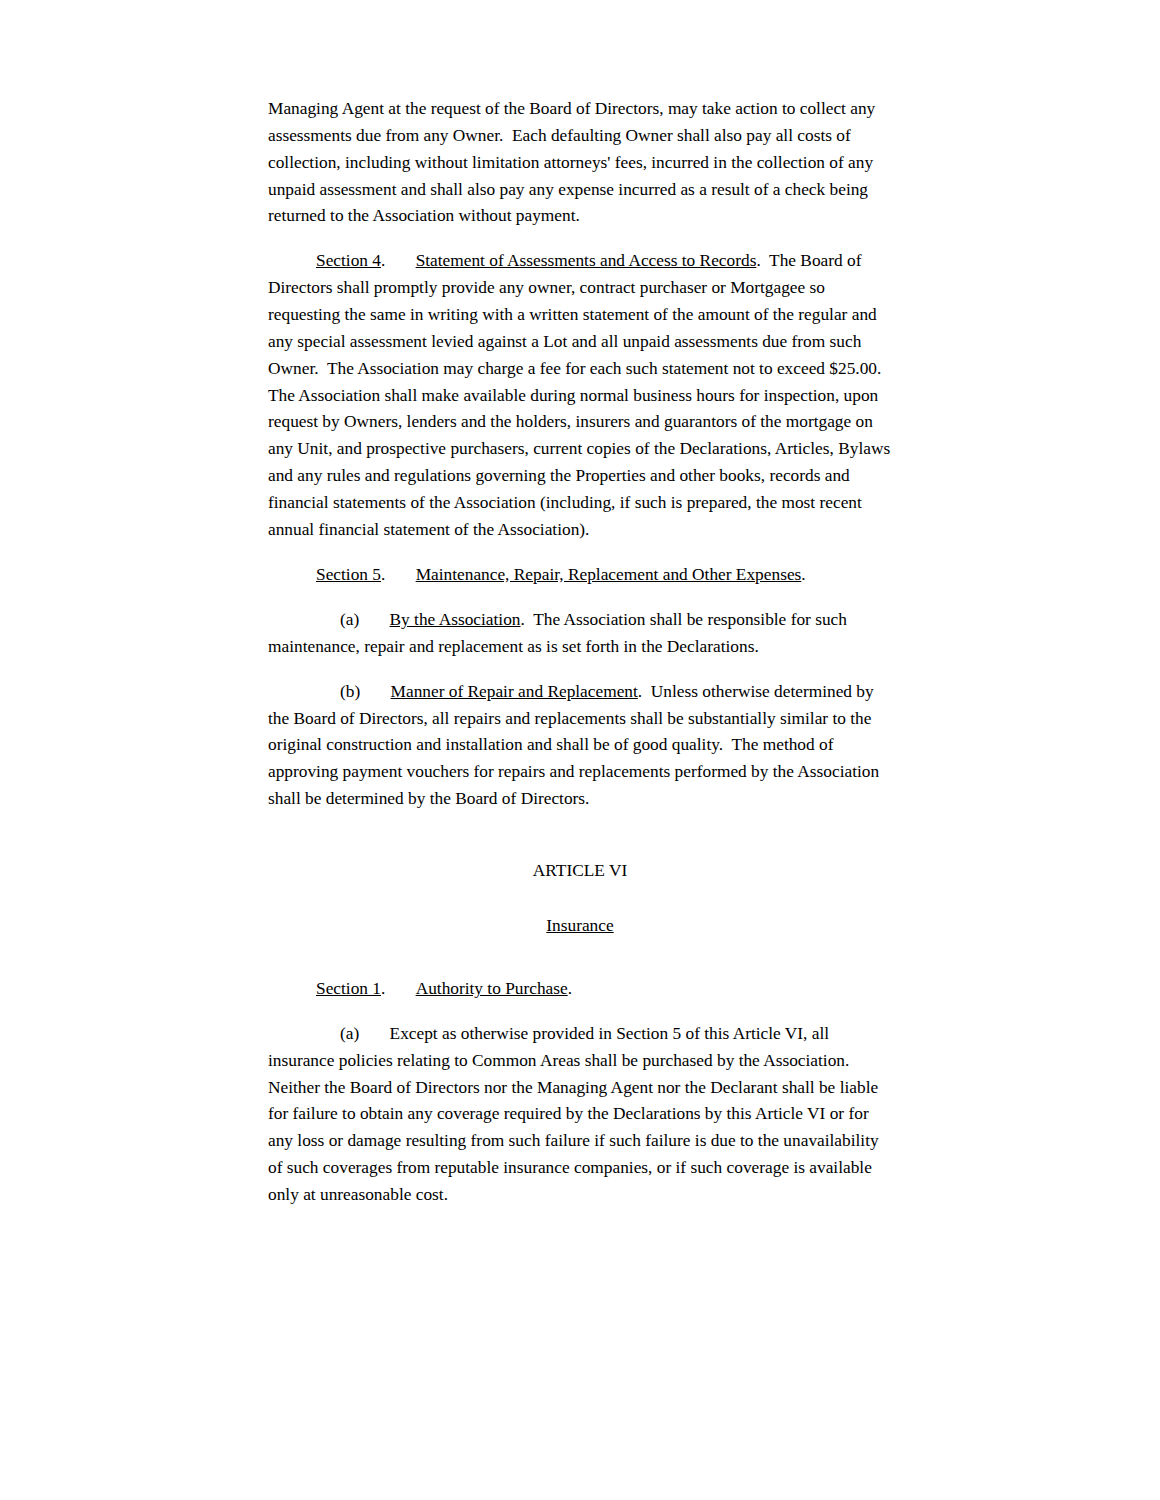Managing Agent at the request of the Board of Directors, may take action to collect any assessments due from any Owner. Each defaulting Owner shall also pay all costs of collection, including without limitation attorneys' fees, incurred in the collection of any unpaid assessment and shall also pay any expense incurred as a result of a check being returned to the Association without payment.
Section 4. Statement of Assessments and Access to Records. The Board of Directors shall promptly provide any owner, contract purchaser or Mortgagee so requesting the same in writing with a written statement of the amount of the regular and any special assessment levied against a Lot and all unpaid assessments due from such Owner. The Association may charge a fee for each such statement not to exceed $25.00. The Association shall make available during normal business hours for inspection, upon request by Owners, lenders and the holders, insurers and guarantors of the mortgage on any Unit, and prospective purchasers, current copies of the Declarations, Articles, Bylaws and any rules and regulations governing the Properties and other books, records and financial statements of the Association (including, if such is prepared, the most recent annual financial statement of the Association).
Section 5. Maintenance, Repair, Replacement and Other Expenses.
(a) By the Association. The Association shall be responsible for such maintenance, repair and replacement as is set forth in the Declarations.
(b) Manner of Repair and Replacement. Unless otherwise determined by the Board of Directors, all repairs and replacements shall be substantially similar to the original construction and installation and shall be of good quality. The method of approving payment vouchers for repairs and replacements performed by the Association shall be determined by the Board of Directors.
ARTICLE VI
Insurance
Section 1. Authority to Purchase.
(a) Except as otherwise provided in Section 5 of this Article VI, all insurance policies relating to Common Areas shall be purchased by the Association. Neither the Board of Directors nor the Managing Agent nor the Declarant shall be liable for failure to obtain any coverage required by the Declarations by this Article VI or for any loss or damage resulting from such failure if such failure is due to the unavailability of such coverages from reputable insurance companies, or if such coverage is available only at unreasonable cost.